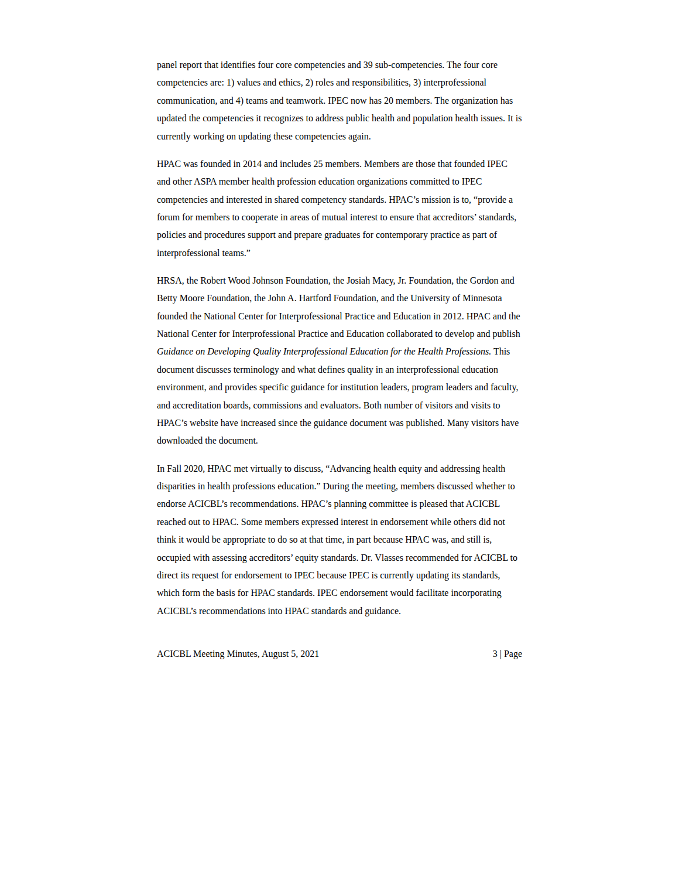panel report that identifies four core competencies and 39 sub-competencies. The four core competencies are: 1) values and ethics, 2) roles and responsibilities, 3) interprofessional communication, and 4) teams and teamwork. IPEC now has 20 members. The organization has updated the competencies it recognizes to address public health and population health issues. It is currently working on updating these competencies again.
HPAC was founded in 2014 and includes 25 members. Members are those that founded IPEC and other ASPA member health profession education organizations committed to IPEC competencies and interested in shared competency standards. HPAC’s mission is to, “provide a forum for members to cooperate in areas of mutual interest to ensure that accreditors’ standards, policies and procedures support and prepare graduates for contemporary practice as part of interprofessional teams.”
HRSA, the Robert Wood Johnson Foundation, the Josiah Macy, Jr. Foundation, the Gordon and Betty Moore Foundation, the John A. Hartford Foundation, and the University of Minnesota founded the National Center for Interprofessional Practice and Education in 2012. HPAC and the National Center for Interprofessional Practice and Education collaborated to develop and publish Guidance on Developing Quality Interprofessional Education for the Health Professions. This document discusses terminology and what defines quality in an interprofessional education environment, and provides specific guidance for institution leaders, program leaders and faculty, and accreditation boards, commissions and evaluators. Both number of visitors and visits to HPAC’s website have increased since the guidance document was published. Many visitors have downloaded the document.
In Fall 2020, HPAC met virtually to discuss, “Advancing health equity and addressing health disparities in health professions education.” During the meeting, members discussed whether to endorse ACICBL’s recommendations. HPAC’s planning committee is pleased that ACICBL reached out to HPAC. Some members expressed interest in endorsement while others did not think it would be appropriate to do so at that time, in part because HPAC was, and still is, occupied with assessing accreditors’ equity standards. Dr. Vlasses recommended for ACICBL to direct its request for endorsement to IPEC because IPEC is currently updating its standards, which form the basis for HPAC standards. IPEC endorsement would facilitate incorporating ACICBL’s recommendations into HPAC standards and guidance.
ACICBL Meeting Minutes, August 5, 2021
3 | Page